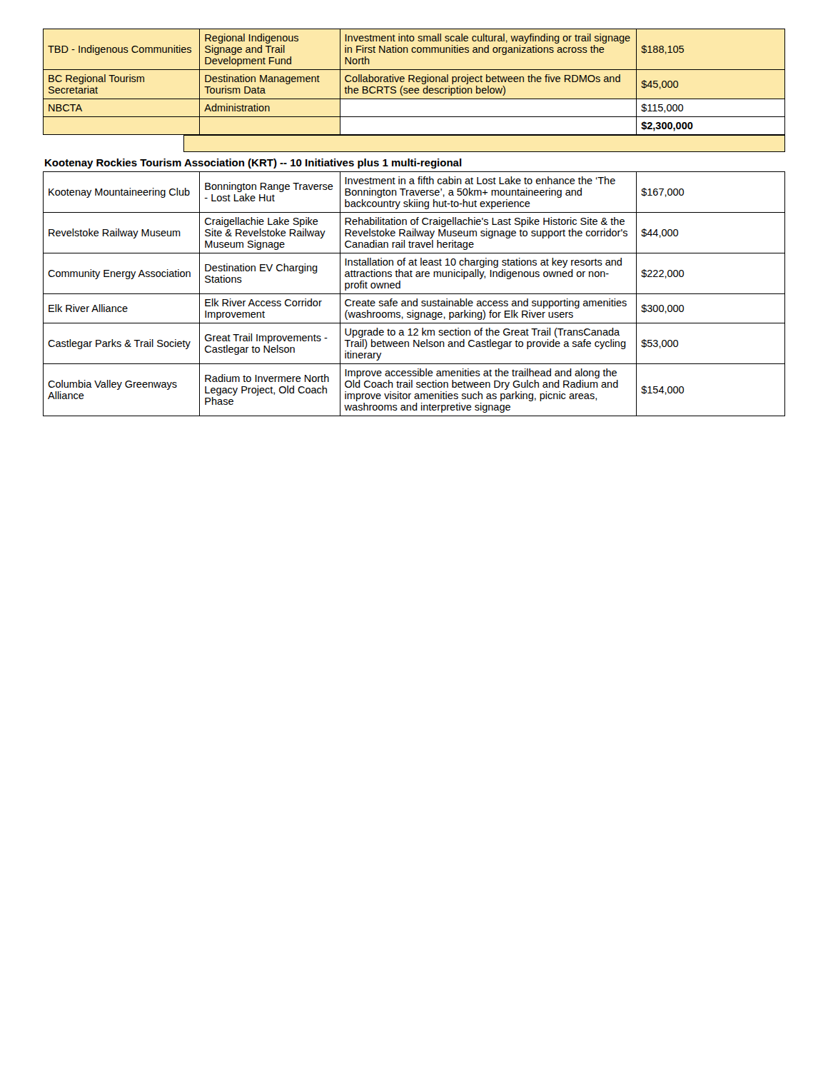| TBD - Indigenous Communities | Regional Indigenous Signage and Trail Development Fund | Investment into small scale cultural, wayfinding or trail signage in First Nation communities and organizations across the North | $188,105 |
| BC Regional Tourism Secretariat | Destination Management Tourism Data | Collaborative Regional project between the five RDMOs and the BCRTS (see description below) | $45,000 |
| NBCTA | Administration | | $115,000 |
| | | | $2,300,000 |
Kootenay Rockies Tourism Association (KRT) -- 10 Initiatives plus 1 multi-regional
| Kootenay Mountaineering Club | Bonnington Range Traverse - Lost Lake Hut | Investment in a fifth cabin at Lost Lake to enhance the ‘The Bonnington Traverse’, a 50km+ mountaineering and backcountry skiing hut-to-hut experience | $167,000 |
| Revelstoke Railway Museum | Craigellachie Lake Spike Site & Revelstoke Railway Museum Signage | Rehabilitation of Craigellachie's Last Spike Historic Site & the Revelstoke Railway Museum signage to support the corridor's Canadian rail travel heritage | $44,000 |
| Community Energy Association | Destination EV Charging Stations | Installation of at least 10 charging stations at key resorts and attractions that are municipally, Indigenous owned or non-profit owned | $222,000 |
| Elk River Alliance | Elk River Access Corridor Improvement | Create safe and sustainable access and supporting amenities (washrooms, signage, parking) for Elk River users | $300,000 |
| Castlegar Parks & Trail Society | Great Trail Improvements - Castlegar to Nelson | Upgrade to a 12 km section of the Great Trail (TransCanada Trail) between Nelson and Castlegar to provide a safe cycling itinerary | $53,000 |
| Columbia Valley Greenways Alliance | Radium to Invermere North Legacy Project, Old Coach Phase | Improve accessible amenities at the trailhead and along the Old Coach trail section between Dry Gulch and Radium and improve visitor amenities such as parking, picnic areas, washrooms and interpretive signage | $154,000 |